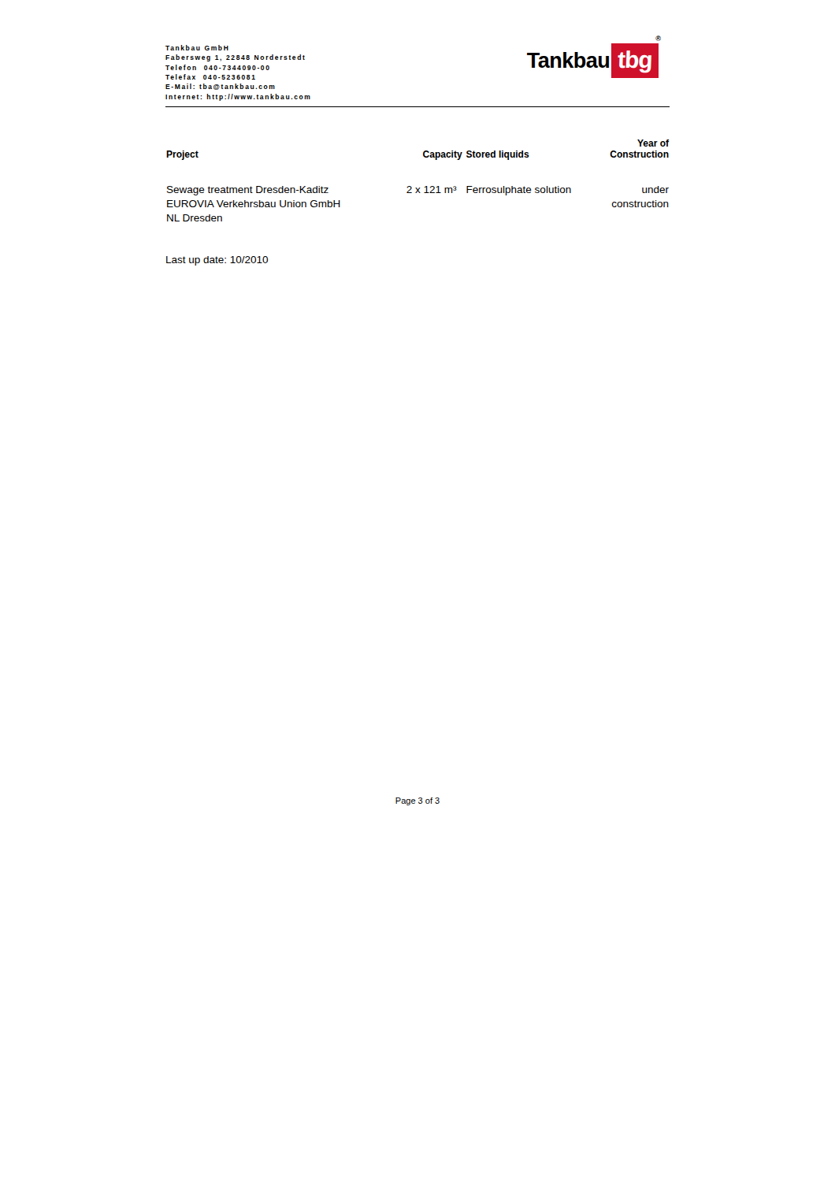Tankbau GmbH
Fabersweg 1, 22848 Norderstedt
Telefon 040-7344090-00
Telefax 040-5236081
E-Mail: tba@tankbau.com
Internet: http://www.tankbau.com
Tankbau tbg®
| Project | Capacity | Stored liquids | Year of Construction |
| --- | --- | --- | --- |
| Sewage treatment Dresden-Kaditz EUROVIA Verkehrsbau Union GmbH NL Dresden | 2 x 121 m³ | Ferrosulphate solution | under construction |
Last up date: 10/2010
Page 3 of 3